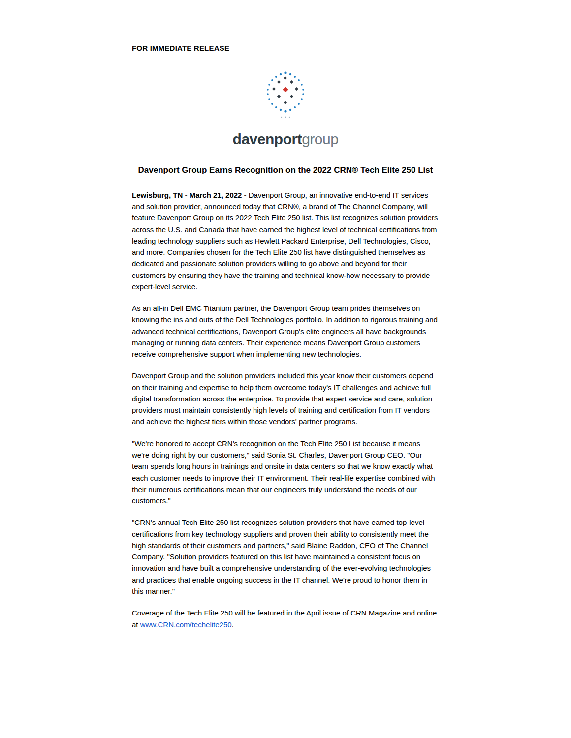FOR IMMEDIATE RELEASE
davenport group
Davenport Group Earns Recognition on the 2022 CRN® Tech Elite 250 List
Lewisburg, TN - March 21, 2022 - Davenport Group, an innovative end-to-end IT services and solution provider, announced today that CRN®, a brand of The Channel Company, will feature Davenport Group on its 2022 Tech Elite 250 list. This list recognizes solution providers across the U.S. and Canada that have earned the highest level of technical certifications from leading technology suppliers such as Hewlett Packard Enterprise, Dell Technologies, Cisco, and more. Companies chosen for the Tech Elite 250 list have distinguished themselves as dedicated and passionate solution providers willing to go above and beyond for their customers by ensuring they have the training and technical know-how necessary to provide expert-level service.
As an all-in Dell EMC Titanium partner, the Davenport Group team prides themselves on knowing the ins and outs of the Dell Technologies portfolio. In addition to rigorous training and advanced technical certifications, Davenport Group's elite engineers all have backgrounds managing or running data centers. Their experience means Davenport Group customers receive comprehensive support when implementing new technologies.
Davenport Group and the solution providers included this year know their customers depend on their training and expertise to help them overcome today's IT challenges and achieve full digital transformation across the enterprise. To provide that expert service and care, solution providers must maintain consistently high levels of training and certification from IT vendors and achieve the highest tiers within those vendors' partner programs.
"We're honored to accept CRN's recognition on the Tech Elite 250 List because it means we're doing right by our customers," said Sonia St. Charles, Davenport Group CEO. "Our team spends long hours in trainings and onsite in data centers so that we know exactly what each customer needs to improve their IT environment. Their real-life expertise combined with their numerous certifications mean that our engineers truly understand the needs of our customers."
"CRN's annual Tech Elite 250 list recognizes solution providers that have earned top-level certifications from key technology suppliers and proven their ability to consistently meet the high standards of their customers and partners," said Blaine Raddon, CEO of The Channel Company. "Solution providers featured on this list have maintained a consistent focus on innovation and have built a comprehensive understanding of the ever-evolving technologies and practices that enable ongoing success in the IT channel. We're proud to honor them in this manner."
Coverage of the Tech Elite 250 will be featured in the April issue of CRN Magazine and online at www.CRN.com/techelite250.